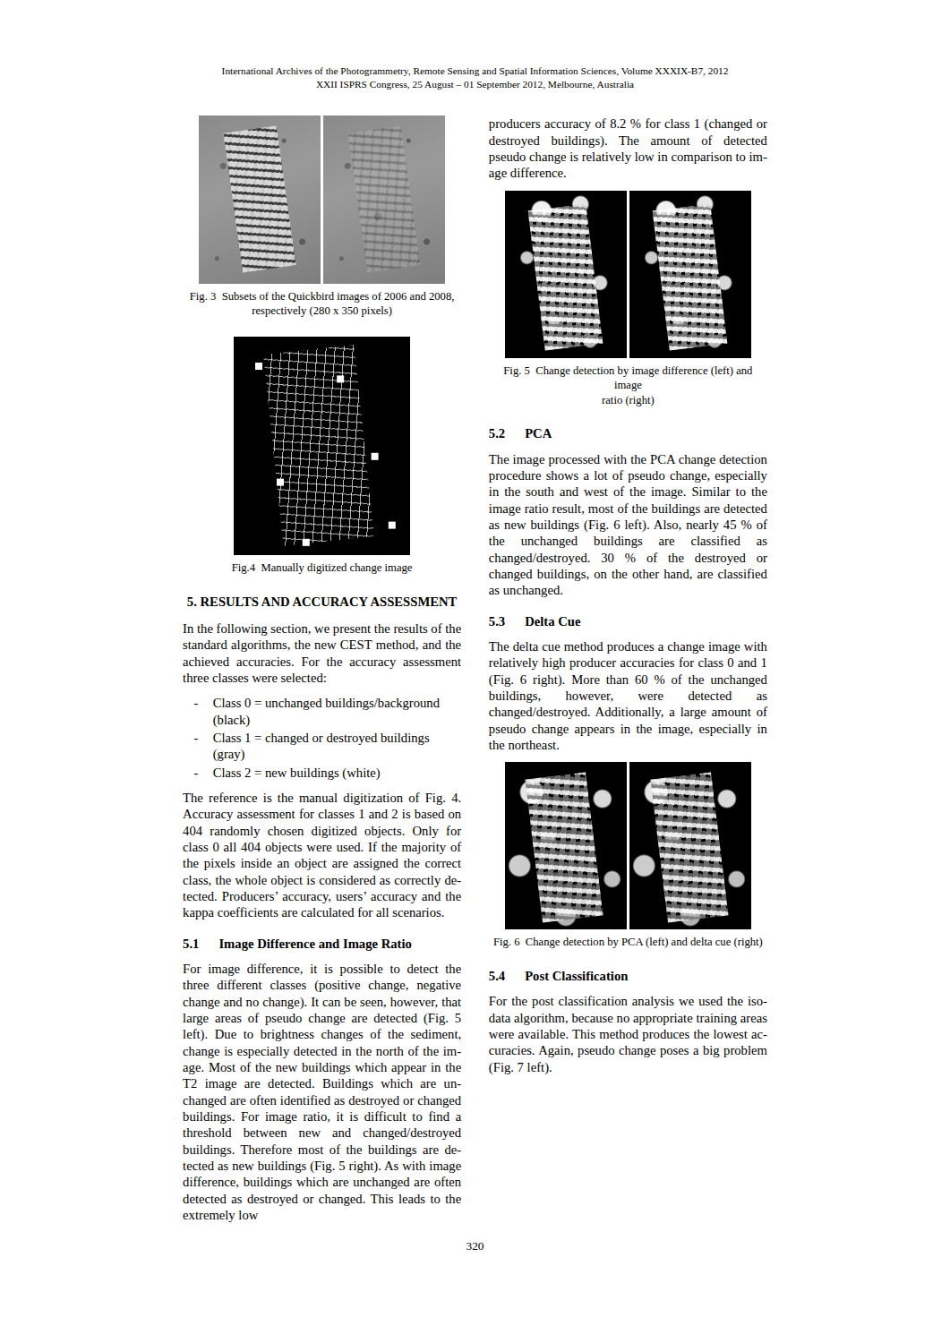International Archives of the Photogrammetry, Remote Sensing and Spatial Information Sciences, Volume XXXIX-B7, 2012
XXII ISPRS Congress, 25 August – 01 September 2012, Melbourne, Australia
Fig. 3 Subsets of the Quickbird images of 2006 and 2008,
respectively (280 x 350 pixels)
Fig.4 Manually digitized change image
5. Results and Accuracy Assessment
In the following section, we present the results of the standard algorithms, the new CEST method, and the achieved accuracies. For the accuracy assessment three classes were selected:
Class 0 = unchanged buildings/background (black)
Class 1 = changed or destroyed buildings (gray)
Class 2 = new buildings (white)
The reference is the manual digitization of Fig. 4. Accuracy assessment for classes 1 and 2 is based on 404 randomly chosen digitized objects. Only for class 0 all 404 objects were used. If the majority of the pixels inside an object are assigned the correct class, the whole object is considered as correctly detected. Producers’ accuracy, users’ accuracy and the kappa coefficients are calculated for all scenarios.
5.1 Image Difference and Image Ratio
For image difference, it is possible to detect the three different classes (positive change, negative change and no change). It can be seen, however, that large areas of pseudo change are detected (Fig. 5 left). Due to brightness changes of the sediment, change is especially detected in the north of the image. Most of the new buildings which appear in the T2 image are detected. Buildings which are unchanged are often identified as destroyed or changed buildings. For image ratio, it is difficult to find a threshold between new and changed/destroyed buildings. Therefore most of the buildings are detected as new buildings (Fig. 5 right). As with image difference, buildings which are unchanged are often detected as destroyed or changed. This leads to the extremely low
producers accuracy of 8.2 % for class 1 (changed or destroyed buildings). The amount of detected pseudo change is relatively low in comparison to image difference.
Fig. 5 Change detection by image difference (left) and image
ratio (right)
5.2 PCA
The image processed with the PCA change detection procedure shows a lot of pseudo change, especially in the south and west of the image. Similar to the image ratio result, most of the buildings are detected as new buildings (Fig. 6 left). Also, nearly 45 % of the unchanged buildings are classified as changed/destroyed. 30 % of the destroyed or changed buildings, on the other hand, are classified as unchanged.
5.3 Delta Cue
The delta cue method produces a change image with relatively high producer accuracies for class 0 and 1 (Fig. 6 right). More than 60 % of the unchanged buildings, however, were detected as changed/destroyed. Additionally, a large amount of pseudo change appears in the image, especially in the northeast.
Fig. 6 Change detection by PCA (left) and delta cue (right)
5.4 Post Classification
For the post classification analysis we used the isodata algorithm, because no appropriate training areas were available. This method produces the lowest accuracies. Again, pseudo change poses a big problem (Fig. 7 left).
320